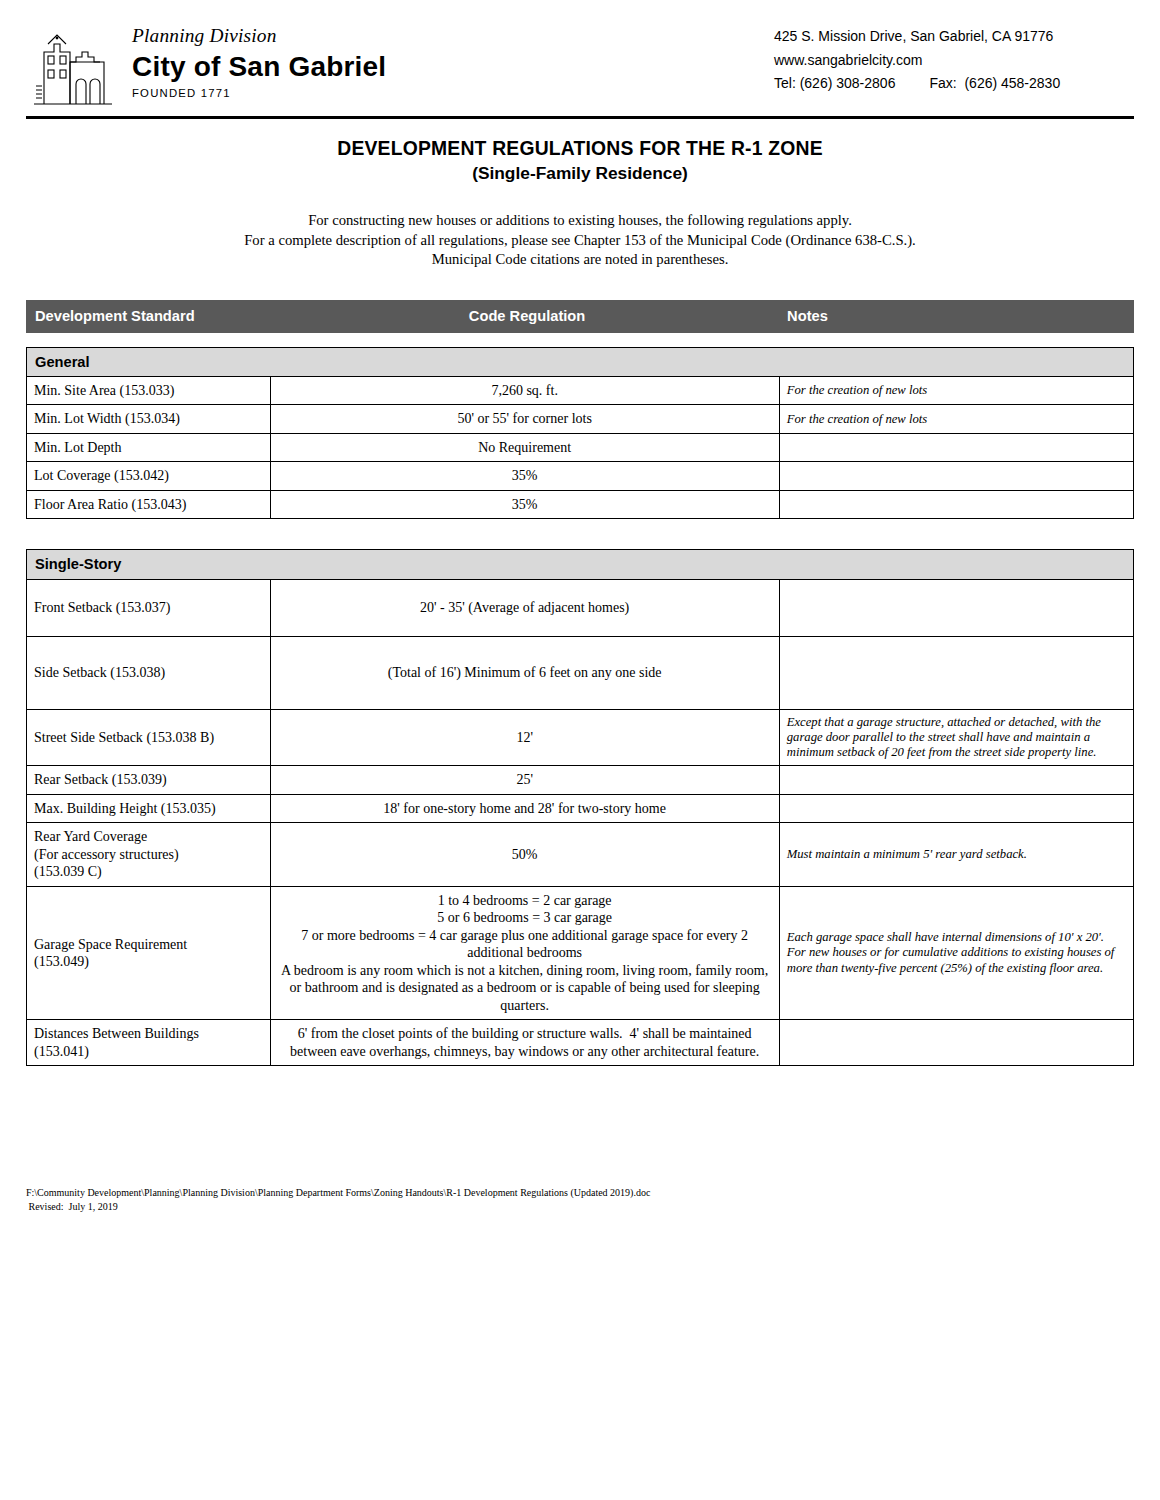Planning Division
City of San Gabriel
FOUNDED 1771
425 S. Mission Drive, San Gabriel, CA 91776
www.sangabrielcity.com
Tel: (626) 308-2806Fax: (626) 458-2830
DEVELOPMENT REGULATIONS FOR THE R-1 ZONE
(Single-Family Residence)
For constructing new houses or additions to existing houses, the following regulations apply.
For a complete description of all regulations, please see Chapter 153 of the Municipal Code (Ordinance 638-C.S.).
Municipal Code citations are noted in parentheses.
| Development Standard | Code Regulation | Notes |
| General |
| Min. Site Area (153.033) | 7,260 sq. ft. | For the creation of new lots |
| Min. Lot Width (153.034) | 50' or 55' for corner lots | For the creation of new lots |
| Min. Lot Depth | No Requirement | |
| Lot Coverage (153.042) | 35% | |
| Floor Area Ratio (153.043) | 35% | |
| Single-Story |
| Front Setback (153.037) | 20' - 35' (Average of adjacent homes) | |
| Side Setback (153.038) | (Total of 16') Minimum of 6 feet on any one side | |
| Street Side Setback (153.038 B) | 12' | Except that a garage structure, attached or detached, with the garage door parallel to the street shall have and maintain a minimum setback of 20 feet from the street side property line. |
| Rear Setback (153.039) | 25' | |
| Max. Building Height (153.035) | 18' for one-story home and 28' for two-story home | |
| Rear Yard Coverage (For accessory structures) (153.039 C) | 50% | Must maintain a minimum 5' rear yard setback. |
| Garage Space Requirement (153.049) | 1 to 4 bedrooms = 2 car garage 5 or 6 bedrooms = 3 car garage 7 or more bedrooms = 4 car garage plus one additional garage space for every 2 additional bedrooms A bedroom is any room which is not a kitchen, dining room, living room, family room, or bathroom and is designated as a bedroom or is capable of being used for sleeping quarters. | Each garage space shall have internal dimensions of 10' x 20'. For new houses or for cumulative additions to existing houses of more than twenty-five percent (25%) of the existing floor area. |
| Distances Between Buildings (153.041) | 6' from the closet points of the building or structure walls. 4' shall be maintained between eave overhangs, chimneys, bay windows or any other architectural feature. | |
F:\Community Development\Planning\Planning Division\Planning Department Forms\Zoning Handouts\R-1 Development Regulations (Updated 2019).doc
Revised: July 1, 2019